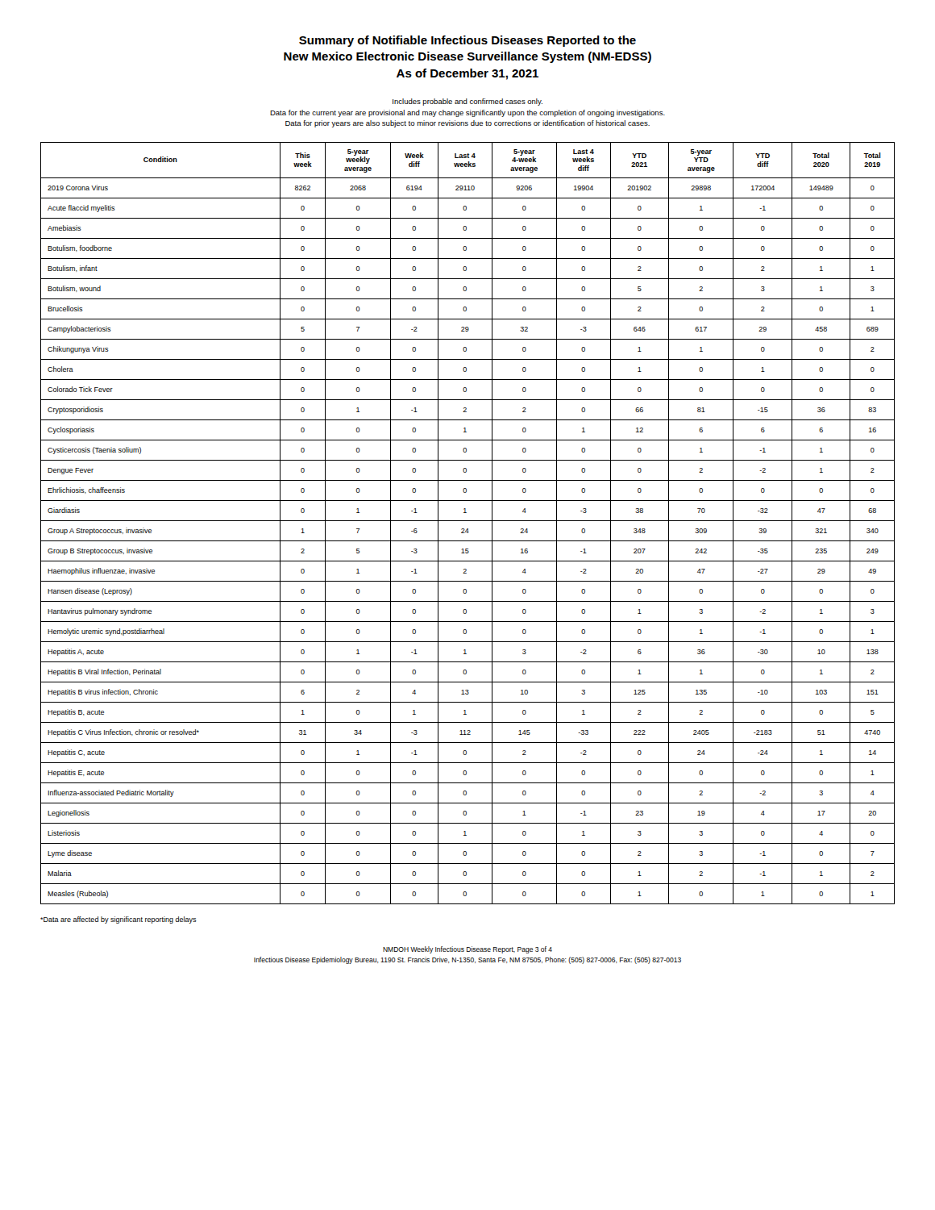Summary of Notifiable Infectious Diseases Reported to the
New Mexico Electronic Disease Surveillance System (NM-EDSS)
As of December 31, 2021
Includes probable and confirmed cases only.
Data for the current year are provisional and may change significantly upon the completion of ongoing investigations.
Data for prior years are also subject to minor revisions due to corrections or identification of historical cases.
| Condition | This week | 5-year weekly average | Week diff | Last 4 weeks | 5-year 4-week average | Last 4 weeks diff | YTD 2021 | 5-year YTD average | YTD diff | Total 2020 | Total 2019 |
| --- | --- | --- | --- | --- | --- | --- | --- | --- | --- | --- | --- |
| 2019 Corona Virus | 8262 | 2068 | 6194 | 29110 | 9206 | 19904 | 201902 | 29898 | 172004 | 149489 | 0 |
| Acute flaccid myelitis | 0 | 0 | 0 | 0 | 0 | 0 | 0 | 1 | -1 | 0 | 0 |
| Amebiasis | 0 | 0 | 0 | 0 | 0 | 0 | 0 | 0 | 0 | 0 | 0 |
| Botulism, foodborne | 0 | 0 | 0 | 0 | 0 | 0 | 0 | 0 | 0 | 0 | 0 |
| Botulism, infant | 0 | 0 | 0 | 0 | 0 | 0 | 2 | 0 | 2 | 1 | 1 |
| Botulism, wound | 0 | 0 | 0 | 0 | 0 | 0 | 5 | 2 | 3 | 1 | 3 |
| Brucellosis | 0 | 0 | 0 | 0 | 0 | 0 | 2 | 0 | 2 | 0 | 1 |
| Campylobacteriosis | 5 | 7 | -2 | 29 | 32 | -3 | 646 | 617 | 29 | 458 | 689 |
| Chikungunya Virus | 0 | 0 | 0 | 0 | 0 | 0 | 1 | 1 | 0 | 0 | 2 |
| Cholera | 0 | 0 | 0 | 0 | 0 | 0 | 1 | 0 | 1 | 0 | 0 |
| Colorado Tick Fever | 0 | 0 | 0 | 0 | 0 | 0 | 0 | 0 | 0 | 0 | 0 |
| Cryptosporidiosis | 0 | 1 | -1 | 2 | 2 | 0 | 66 | 81 | -15 | 36 | 83 |
| Cyclosporiasis | 0 | 0 | 0 | 1 | 0 | 1 | 12 | 6 | 6 | 6 | 16 |
| Cysticercosis (Taenia solium) | 0 | 0 | 0 | 0 | 0 | 0 | 0 | 1 | -1 | 1 | 0 |
| Dengue Fever | 0 | 0 | 0 | 0 | 0 | 0 | 0 | 2 | -2 | 1 | 2 |
| Ehrlichiosis, chaffeensis | 0 | 0 | 0 | 0 | 0 | 0 | 0 | 0 | 0 | 0 | 0 |
| Giardiasis | 0 | 1 | -1 | 1 | 4 | -3 | 38 | 70 | -32 | 47 | 68 |
| Group A Streptococcus, invasive | 1 | 7 | -6 | 24 | 24 | 0 | 348 | 309 | 39 | 321 | 340 |
| Group B Streptococcus, invasive | 2 | 5 | -3 | 15 | 16 | -1 | 207 | 242 | -35 | 235 | 249 |
| Haemophilus influenzae, invasive | 0 | 1 | -1 | 2 | 4 | -2 | 20 | 47 | -27 | 29 | 49 |
| Hansen disease (Leprosy) | 0 | 0 | 0 | 0 | 0 | 0 | 0 | 0 | 0 | 0 | 0 |
| Hantavirus pulmonary syndrome | 0 | 0 | 0 | 0 | 0 | 0 | 1 | 3 | -2 | 1 | 3 |
| Hemolytic uremic synd,postdiarrheal | 0 | 0 | 0 | 0 | 0 | 0 | 0 | 1 | -1 | 0 | 1 |
| Hepatitis A, acute | 0 | 1 | -1 | 1 | 3 | -2 | 6 | 36 | -30 | 10 | 138 |
| Hepatitis B Viral Infection, Perinatal | 0 | 0 | 0 | 0 | 0 | 0 | 1 | 1 | 0 | 1 | 2 |
| Hepatitis B virus infection, Chronic | 6 | 2 | 4 | 13 | 10 | 3 | 125 | 135 | -10 | 103 | 151 |
| Hepatitis B, acute | 1 | 0 | 1 | 1 | 0 | 1 | 2 | 2 | 0 | 0 | 5 |
| Hepatitis C Virus Infection, chronic or resolved* | 31 | 34 | -3 | 112 | 145 | -33 | 222 | 2405 | -2183 | 51 | 4740 |
| Hepatitis C, acute | 0 | 1 | -1 | 0 | 2 | -2 | 0 | 24 | -24 | 1 | 14 |
| Hepatitis E, acute | 0 | 0 | 0 | 0 | 0 | 0 | 0 | 0 | 0 | 0 | 1 |
| Influenza-associated Pediatric Mortality | 0 | 0 | 0 | 0 | 0 | 0 | 0 | 2 | -2 | 3 | 4 |
| Legionellosis | 0 | 0 | 0 | 0 | 1 | -1 | 23 | 19 | 4 | 17 | 20 |
| Listeriosis | 0 | 0 | 0 | 1 | 0 | 1 | 3 | 3 | 0 | 4 | 0 |
| Lyme disease | 0 | 0 | 0 | 0 | 0 | 0 | 2 | 3 | -1 | 0 | 7 |
| Malaria | 0 | 0 | 0 | 0 | 0 | 0 | 1 | 2 | -1 | 1 | 2 |
| Measles (Rubeola) | 0 | 0 | 0 | 0 | 0 | 0 | 1 | 0 | 1 | 0 | 1 |
*Data are affected by significant reporting delays
NMDOH Weekly Infectious Disease Report, Page 3 of 4
Infectious Disease Epidemiology Bureau, 1190 St. Francis Drive, N-1350, Santa Fe, NM 87505, Phone: (505) 827-0006, Fax: (505) 827-0013